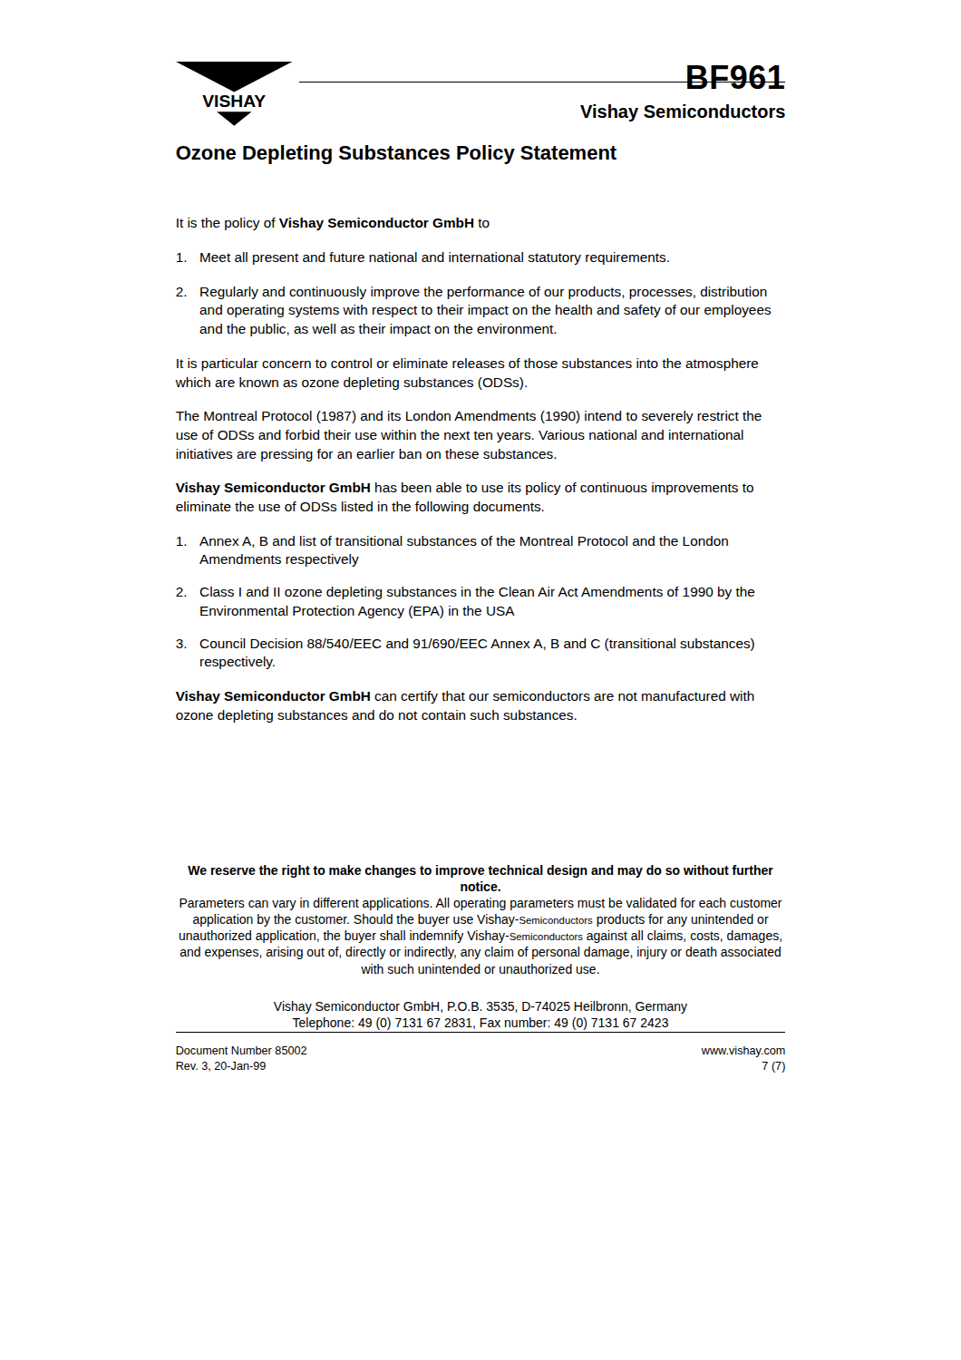VISHAY
BF961
Vishay Semiconductors
Ozone Depleting Substances Policy Statement
It is the policy of Vishay Semiconductor GmbH to
1.
Meet all present and future national and international statutory requirements.
2.
Regularly and continuously improve the performance of our products, processes, distribution and operating systems with respect to their impact on the health and safety of our employees and the public, as well as their impact on the environment.
It is particular concern to control or eliminate releases of those substances into the atmosphere which are known as ozone depleting substances (ODSs).
The Montreal Protocol (1987) and its London Amendments (1990) intend to severely restrict the use of ODSs and forbid their use within the next ten years. Various national and international initiatives are pressing for an earlier ban on these substances.
Vishay Semiconductor GmbH has been able to use its policy of continuous improvements to eliminate the use of ODSs listed in the following documents.
1.
Annex A, B and list of transitional substances of the Montreal Protocol and the London Amendments respectively
2.
Class I and II ozone depleting substances in the Clean Air Act Amendments of 1990 by the Environmental Protection Agency (EPA) in the USA
3.
Council Decision 88/540/EEC and 91/690/EEC Annex A, B and C (transitional substances) respectively.
Vishay Semiconductor GmbH can certify that our semiconductors are not manufactured with ozone depleting substances and do not contain such substances.
We reserve the right to make changes to improve technical design and may do so without further notice.
Parameters can vary in different applications. All operating parameters must be validated for each customer application by the customer. Should the buyer use Vishay-Semiconductors products for any unintended or unauthorized application, the buyer shall indemnify Vishay-Semiconductors against all claims, costs, damages, and expenses, arising out of, directly or indirectly, any claim of personal damage, injury or death associated with such unintended or unauthorized use.
Vishay Semiconductor GmbH, P.O.B. 3535, D-74025 Heilbronn, Germany
Telephone: 49 (0) 7131 67 2831, Fax number: 49 (0) 7131 67 2423
Document Number 85002 Rev. 3, 20-Jan-99
www.vishay.com 7 (7)